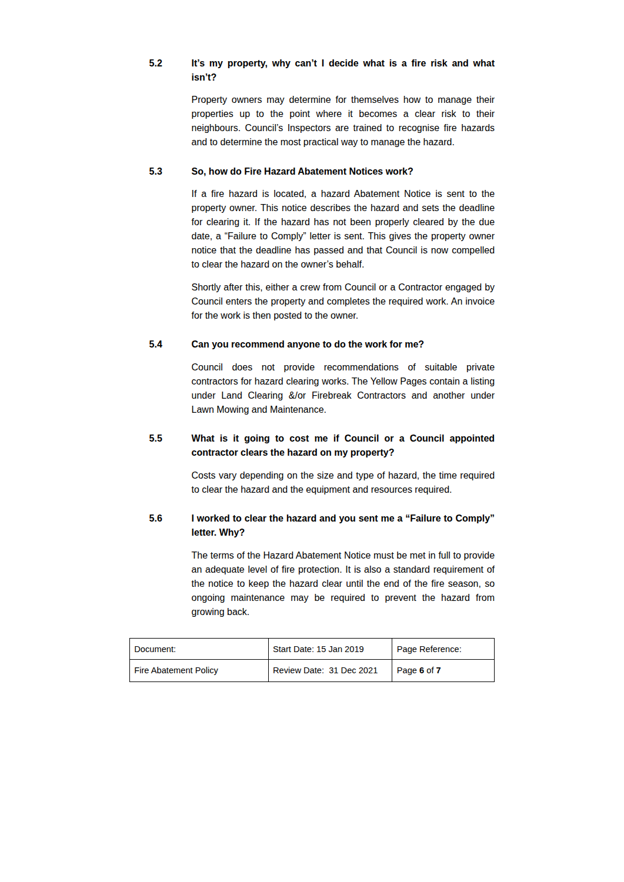5.2 It’s my property, why can’t I decide what is a fire risk and what isn’t?
Property owners may determine for themselves how to manage their properties up to the point where it becomes a clear risk to their neighbours. Council’s Inspectors are trained to recognise fire hazards and to determine the most practical way to manage the hazard.
5.3 So, how do Fire Hazard Abatement Notices work?
If a fire hazard is located, a hazard Abatement Notice is sent to the property owner. This notice describes the hazard and sets the deadline for clearing it. If the hazard has not been properly cleared by the due date, a “Failure to Comply” letter is sent. This gives the property owner notice that the deadline has passed and that Council is now compelled to clear the hazard on the owner’s behalf.
Shortly after this, either a crew from Council or a Contractor engaged by Council enters the property and completes the required work. An invoice for the work is then posted to the owner.
5.4 Can you recommend anyone to do the work for me?
Council does not provide recommendations of suitable private contractors for hazard clearing works. The Yellow Pages contain a listing under Land Clearing &/or Firebreak Contractors and another under Lawn Mowing and Maintenance.
5.5 What is it going to cost me if Council or a Council appointed contractor clears the hazard on my property?
Costs vary depending on the size and type of hazard, the time required to clear the hazard and the equipment and resources required.
5.6 I worked to clear the hazard and you sent me a “Failure to Comply” letter. Why?
The terms of the Hazard Abatement Notice must be met in full to provide an adequate level of fire protection. It is also a standard requirement of the notice to keep the hazard clear until the end of the fire season, so ongoing maintenance may be required to prevent the hazard from growing back.
| Document: | Start Date: 15 Jan 2019 | Page Reference: |
| Fire Abatement Policy | Review Date: 31 Dec 2021 | Page 6 of 7 |